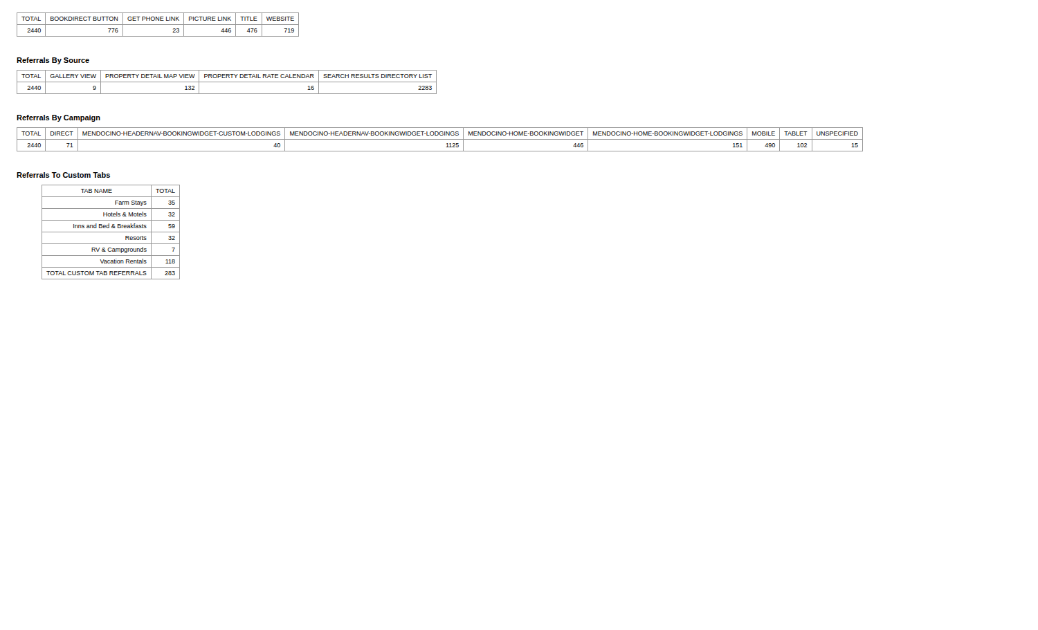| TOTAL | BOOKDIRECT BUTTON | GET PHONE LINK | PICTURE LINK | TITLE | WEBSITE |
| --- | --- | --- | --- | --- | --- |
| 2440 | 776 | 23 | 446 | 476 | 719 |
Referrals By Source
| TOTAL | GALLERY VIEW | PROPERTY DETAIL MAP VIEW | PROPERTY DETAIL RATE CALENDAR | SEARCH RESULTS DIRECTORY LIST |
| --- | --- | --- | --- | --- |
| 2440 | 9 | 132 | 16 | 2283 |
Referrals By Campaign
| TOTAL | DIRECT | MENDOCINO-HEADERNAV-BOOKINGWIDGET-CUSTOM-LODGINGS | MENDOCINO-HEADERNAV-BOOKINGWIDGET-LODGINGS | MENDOCINO-HOME-BOOKINGWIDGET | MENDOCINO-HOME-BOOKINGWIDGET-LODGINGS | MOBILE | TABLET | UNSPECIFIED |
| --- | --- | --- | --- | --- | --- | --- | --- | --- |
| 2440 | 71 | 40 | 1125 | 446 | 151 | 490 | 102 | 15 |
Referrals To Custom Tabs
| TAB NAME | TOTAL |
| --- | --- |
| Farm Stays | 35 |
| Hotels & Motels | 32 |
| Inns and Bed & Breakfasts | 59 |
| Resorts | 32 |
| RV & Campgrounds | 7 |
| Vacation Rentals | 118 |
| TOTAL CUSTOM TAB REFERRALS | 283 |